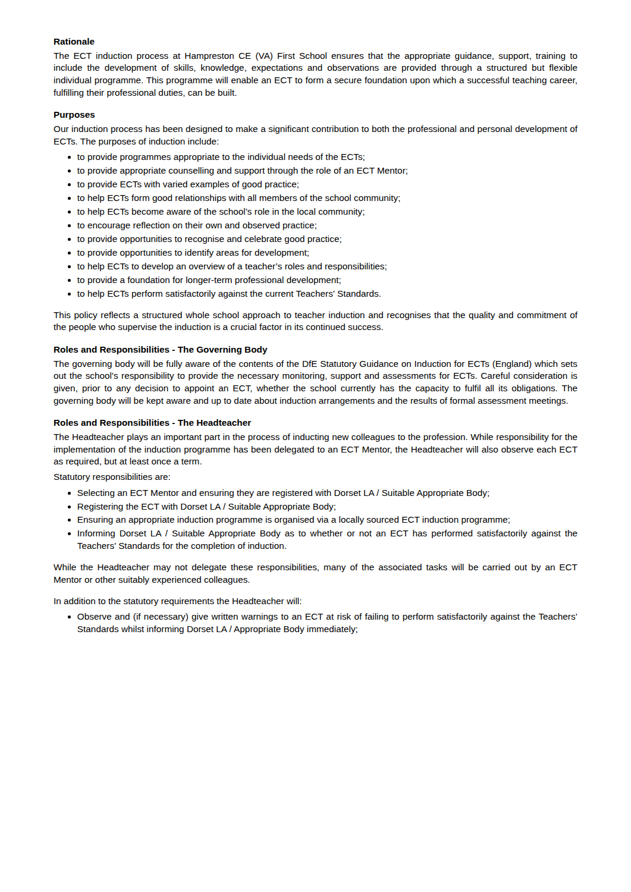Rationale
The ECT induction process at Hampreston CE (VA) First School ensures that the appropriate guidance, support, training to include the development of skills, knowledge, expectations and observations are provided through a structured but flexible individual programme. This programme will enable an ECT to form a secure foundation upon which a successful teaching career, fulfilling their professional duties, can be built.
Purposes
Our induction process has been designed to make a significant contribution to both the professional and personal development of ECTs. The purposes of induction include:
to provide programmes appropriate to the individual needs of the ECTs;
to provide appropriate counselling and support through the role of an ECT Mentor;
to provide ECTs with varied examples of good practice;
to help ECTs form good relationships with all members of the school community;
to help ECTs become aware of the school’s role in the local community;
to encourage reflection on their own and observed practice;
to provide opportunities to recognise and celebrate good practice;
to provide opportunities to identify areas for development;
to help ECTs to develop an overview of a teacher’s roles and responsibilities;
to provide a foundation for longer-term professional development;
to help ECTs perform satisfactorily against the current Teachers’ Standards.
This policy reflects a structured whole school approach to teacher induction and recognises that the quality and commitment of the people who supervise the induction is a crucial factor in its continued success.
Roles and Responsibilities - The Governing Body
The governing body will be fully aware of the contents of the DfE Statutory Guidance on Induction for ECTs (England) which sets out the school's responsibility to provide the necessary monitoring, support and assessments for ECTs. Careful consideration is given, prior to any decision to appoint an ECT, whether the school currently has the capacity to fulfil all its obligations. The governing body will be kept aware and up to date about induction arrangements and the results of formal assessment meetings.
Roles and Responsibilities - The Headteacher
The Headteacher plays an important part in the process of inducting new colleagues to the profession. While responsibility for the implementation of the induction programme has been delegated to an ECT Mentor, the Headteacher will also observe each ECT as required, but at least once a term.
Statutory responsibilities are:
Selecting an ECT Mentor and ensuring they are registered with Dorset LA / Suitable Appropriate Body;
Registering the ECT with Dorset LA / Suitable Appropriate Body;
Ensuring an appropriate induction programme is organised via a locally sourced ECT induction programme;
Informing Dorset LA / Suitable Appropriate Body as to whether or not an ECT has performed satisfactorily against the Teachers’ Standards for the completion of induction.
While the Headteacher may not delegate these responsibilities, many of the associated tasks will be carried out by an ECT Mentor or other suitably experienced colleagues.
In addition to the statutory requirements the Headteacher will:
Observe and (if necessary) give written warnings to an ECT at risk of failing to perform satisfactorily against the Teachers’ Standards whilst informing Dorset LA / Appropriate Body immediately;